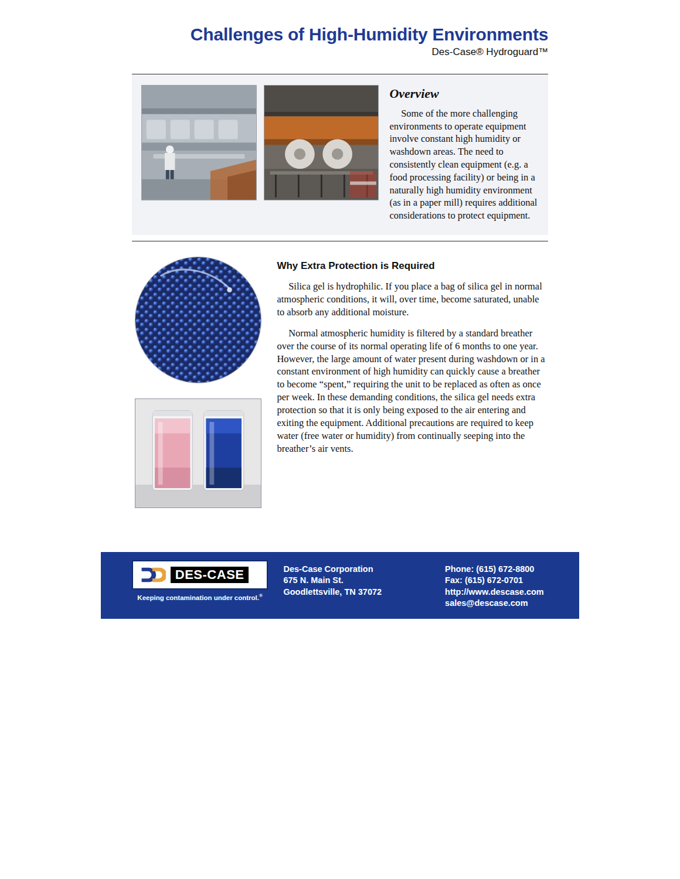Challenges of High-Humidity Environments
Des-Case® Hydroguard™
Overview
Some of the more challenging environments to operate equipment involve constant high humidity or washdown areas. The need to consistently clean equipment (e.g. a food processing facility) or being in a naturally high humidity environment (as in a paper mill) requires additional considerations to protect equipment.
Why Extra Protection is Required
Silica gel is hydrophilic. If you place a bag of silica gel in normal atmospheric conditions, it will, over time, become saturated, unable to absorb any additional moisture.
Normal atmospheric humidity is filtered by a standard breather over the course of its normal operating life of 6 months to one year. However, the large amount of water present during washdown or in a constant environment of high humidity can quickly cause a breather to become “spent,” requiring the unit to be replaced as often as once per week. In these demanding conditions, the silica gel needs extra protection so that it is only being exposed to the air entering and exiting the equipment. Additional precautions are required to keep water (free water or humidity) from continually seeping into the breather’s air vents.
DES-CASE TM
Keeping contamination under control.®
Des-Case Corporation
675 N. Main St.
Goodlettsville, TN 37072
Phone: (615) 672-8800
Fax: (615) 672-0701
http://www.descase.com
sales@descase.com